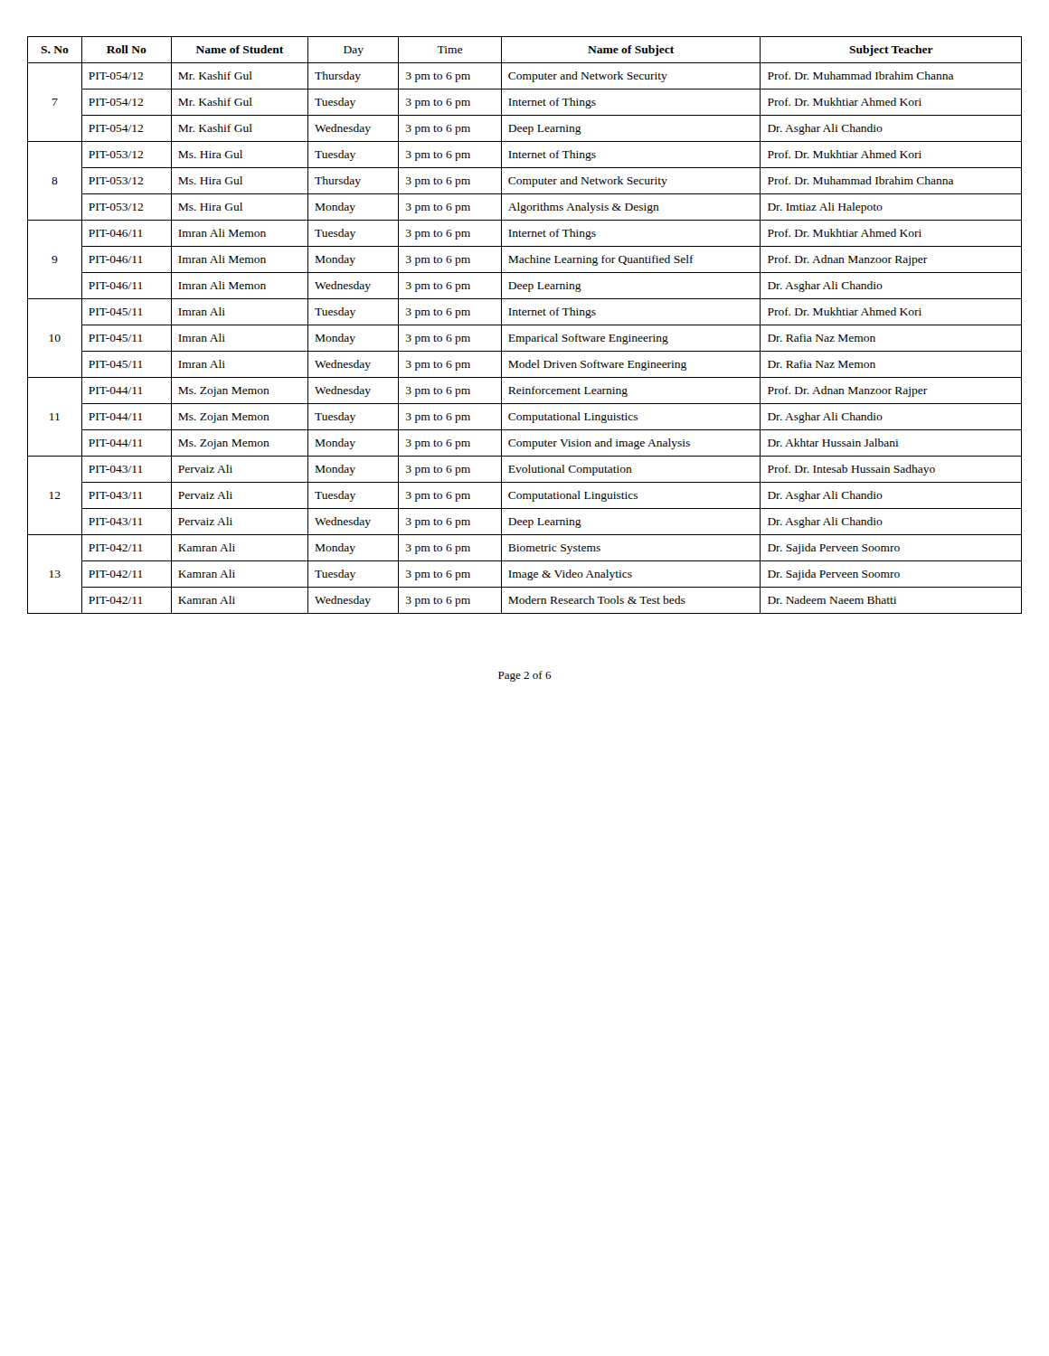| S. No | Roll No | Name of Student | Day | Time | Name of Subject | Subject Teacher |
| --- | --- | --- | --- | --- | --- | --- |
| 7 | PIT-054/12 | Mr. Kashif Gul | Thursday | 3 pm to 6 pm | Computer and Network Security | Prof. Dr. Muhammad Ibrahim Channa |
| PIT-054/12 | Mr. Kashif Gul | Tuesday | 3 pm to 6 pm | Internet of Things | Prof. Dr. Mukhtiar Ahmed Kori |
| PIT-054/12 | Mr. Kashif Gul | Wednesday | 3 pm to 6 pm | Deep Learning | Dr. Asghar Ali Chandio |
| 8 | PIT-053/12 | Ms. Hira Gul | Tuesday | 3 pm to 6 pm | Internet of Things | Prof. Dr. Mukhtiar Ahmed Kori |
| PIT-053/12 | Ms. Hira Gul | Thursday | 3 pm to 6 pm | Computer and Network Security | Prof. Dr. Muhammad Ibrahim Channa |
| PIT-053/12 | Ms. Hira Gul | Monday | 3 pm to 6 pm | Algorithms Analysis & Design | Dr. Imtiaz Ali Halepoto |
| 9 | PIT-046/11 | Imran Ali Memon | Tuesday | 3 pm to 6 pm | Internet of Things | Prof. Dr. Mukhtiar Ahmed Kori |
| PIT-046/11 | Imran Ali Memon | Monday | 3 pm to 6 pm | Machine Learning for Quantified Self | Prof. Dr. Adnan Manzoor Rajper |
| PIT-046/11 | Imran Ali Memon | Wednesday | 3 pm to 6 pm | Deep Learning | Dr. Asghar Ali Chandio |
| 10 | PIT-045/11 | Imran Ali | Tuesday | 3 pm to 6 pm | Internet of Things | Prof. Dr. Mukhtiar Ahmed Kori |
| PIT-045/11 | Imran Ali | Monday | 3 pm to 6 pm | Emparical Software Engineering | Dr. Rafia Naz Memon |
| PIT-045/11 | Imran Ali | Wednesday | 3 pm to 6 pm | Model Driven Software Engineering | Dr. Rafia Naz Memon |
| 11 | PIT-044/11 | Ms. Zojan Memon | Wednesday | 3 pm to 6 pm | Reinforcement Learning | Prof. Dr. Adnan Manzoor Rajper |
| PIT-044/11 | Ms. Zojan Memon | Tuesday | 3 pm to 6 pm | Computational Linguistics | Dr. Asghar Ali Chandio |
| PIT-044/11 | Ms. Zojan Memon | Monday | 3 pm to 6 pm | Computer Vision and image Analysis | Dr. Akhtar Hussain Jalbani |
| 12 | PIT-043/11 | Pervaiz Ali | Monday | 3 pm to 6 pm | Evolutional Computation | Prof. Dr. Intesab Hussain Sadhayo |
| PIT-043/11 | Pervaiz Ali | Tuesday | 3 pm to 6 pm | Computational Linguistics | Dr. Asghar Ali Chandio |
| PIT-043/11 | Pervaiz Ali | Wednesday | 3 pm to 6 pm | Deep Learning | Dr. Asghar Ali Chandio |
| 13 | PIT-042/11 | Kamran Ali | Monday | 3 pm to 6 pm | Biometric Systems | Dr. Sajida Perveen Soomro |
| PIT-042/11 | Kamran Ali | Tuesday | 3 pm to 6 pm | Image & Video Analytics | Dr. Sajida Perveen Soomro |
| PIT-042/11 | Kamran Ali | Wednesday | 3 pm to 6 pm | Modern Research Tools & Test beds | Dr. Nadeem Naeem Bhatti |
Page 2 of 6